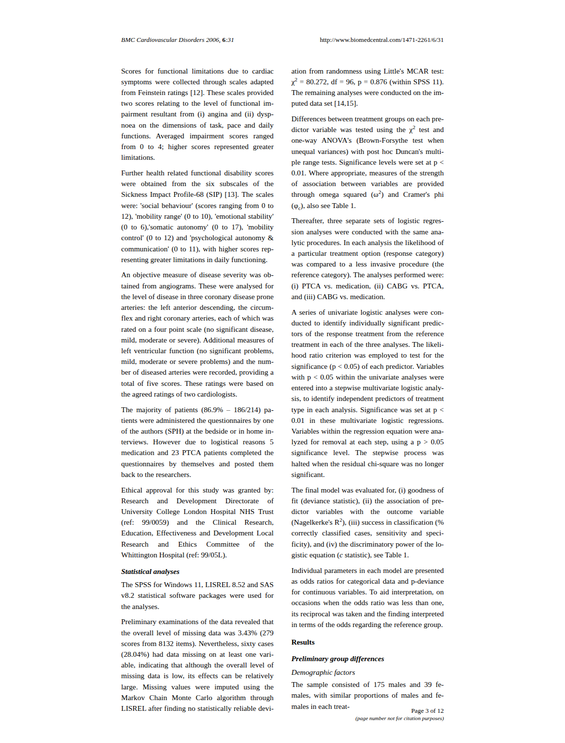BMC Cardiovascular Disorders 2006, 6:31
http://www.biomedcentral.com/1471-2261/6/31
Scores for functional limitations due to cardiac symptoms were collected through scales adapted from Feinstein ratings [12]. These scales provided two scores relating to the level of functional impairment resultant from (i) angina and (ii) dyspnoea on the dimensions of task, pace and daily functions. Averaged impairment scores ranged from 0 to 4; higher scores represented greater limitations.
Further health related functional disability scores were obtained from the six subscales of the Sickness Impact Profile-68 (SIP) [13]. The scales were: 'social behaviour' (scores ranging from 0 to 12), 'mobility range' (0 to 10), 'emotional stability' (0 to 6),'somatic autonomy' (0 to 17), 'mobility control' (0 to 12) and 'psychological autonomy & communication' (0 to 11), with higher scores representing greater limitations in daily functioning.
An objective measure of disease severity was obtained from angiograms. These were analysed for the level of disease in three coronary disease prone arteries: the left anterior descending, the circumflex and right coronary arteries, each of which was rated on a four point scale (no significant disease, mild, moderate or severe). Additional measures of left ventricular function (no significant problems, mild, moderate or severe problems) and the number of diseased arteries were recorded, providing a total of five scores. These ratings were based on the agreed ratings of two cardiologists.
The majority of patients (86.9% – 186/214) patients were administered the questionnaires by one of the authors (SPH) at the bedside or in home interviews. However due to logistical reasons 5 medication and 23 PTCA patients completed the questionnaires by themselves and posted them back to the researchers.
Ethical approval for this study was granted by: Research and Development Directorate of University College London Hospital NHS Trust (ref: 99/0059) and the Clinical Research, Education, Effectiveness and Development Local Research and Ethics Committee of the Whittington Hospital (ref: 99/05L).
Statistical analyses
The SPSS for Windows 11, LISREL 8.52 and SAS v8.2 statistical software packages were used for the analyses.
Preliminary examinations of the data revealed that the overall level of missing data was 3.43% (279 scores from 8132 items). Nevertheless, sixty cases (28.04%) had data missing on at least one variable, indicating that although the overall level of missing data is low, its effects can be relatively large. Missing values were imputed using the Markov Chain Monte Carlo algorithm through LISREL after finding no statistically reliable deviation from randomness using Little's MCAR test: χ2 = 80.272, df = 96, p = 0.876 (within SPSS 11). The remaining analyses were conducted on the imputed data set [14,15].
Differences between treatment groups on each predictor variable was tested using the χ2 test and one-way ANOVA's (Brown-Forsythe test when unequal variances) with post hoc Duncan's multiple range tests. Significance levels were set at p < 0.01. Where appropriate, measures of the strength of association between variables are provided through omega squared (ω2) and Cramer's phi (φc), also see Table 1.
Thereafter, three separate sets of logistic regression analyses were conducted with the same analytic procedures. In each analysis the likelihood of a particular treatment option (response category) was compared to a less invasive procedure (the reference category). The analyses performed were: (i) PTCA vs. medication, (ii) CABG vs. PTCA, and (iii) CABG vs. medication.
A series of univariate logistic analyses were conducted to identify individually significant predictors of the response treatment from the reference treatment in each of the three analyses. The likelihood ratio criterion was employed to test for the significance (p < 0.05) of each predictor. Variables with p < 0.05 within the univariate analyses were entered into a stepwise multivariate logistic analysis, to identify independent predictors of treatment type in each analysis. Significance was set at p < 0.01 in these multivariate logistic regressions. Variables within the regression equation were analyzed for removal at each step, using a p > 0.05 significance level. The stepwise process was halted when the residual chi-square was no longer significant.
The final model was evaluated for, (i) goodness of fit (deviance statistic), (ii) the association of predictor variables with the outcome variable (Nagelkerke's R2), (iii) success in classification (% correctly classified cases, sensitivity and specificity), and (iv) the discriminatory power of the logistic equation (c statistic), see Table 1.
Individual parameters in each model are presented as odds ratios for categorical data and p-deviance for continuous variables. To aid interpretation, on occasions when the odds ratio was less than one, its reciprocal was taken and the finding interpreted in terms of the odds regarding the reference group.
Results
Preliminary group differences
Demographic factors
The sample consisted of 175 males and 39 females, with similar proportions of males and females in each treat-
Page 3 of 12
(page number not for citation purposes)